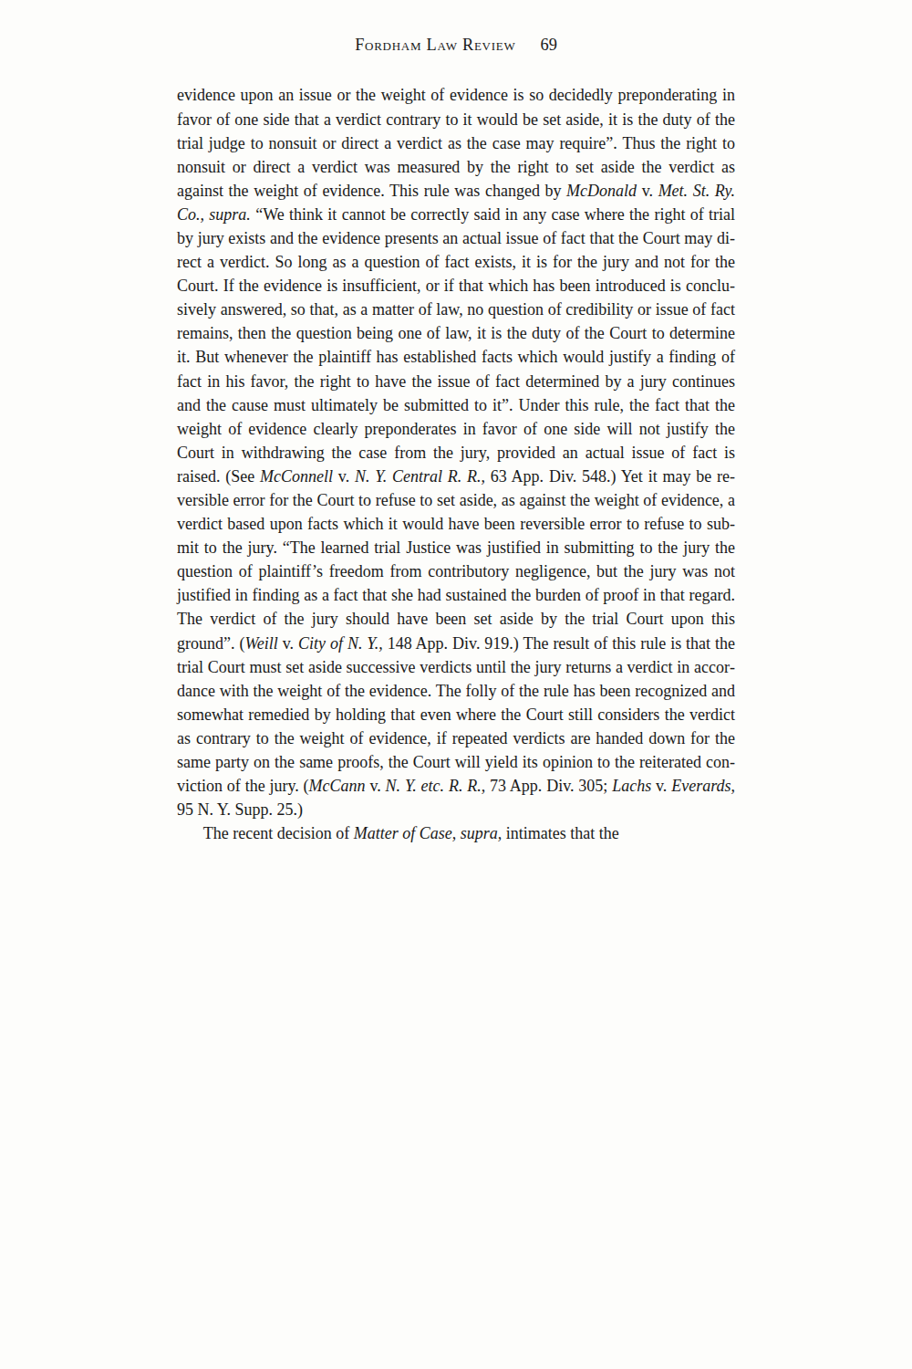Fordham Law Review 69
evidence upon an issue or the weight of evidence is so decidedly preponderating in favor of one side that a verdict contrary to it would be set aside, it is the duty of the trial judge to nonsuit or direct a verdict as the case may require”. Thus the right to nonsuit or direct a verdict was measured by the right to set aside the verdict as against the weight of evidence. This rule was changed by McDonald v. Met. St. Ry. Co., supra. “We think it cannot be correctly said in any case where the right of trial by jury exists and the evidence presents an actual issue of fact that the Court may direct a verdict. So long as a question of fact exists, it is for the jury and not for the Court. If the evidence is insufficient, or if that which has been introduced is conclusively answered, so that, as a matter of law, no question of credibility or issue of fact remains, then the question being one of law, it is the duty of the Court to determine it. But whenever the plaintiff has established facts which would justify a finding of fact in his favor, the right to have the issue of fact determined by a jury continues and the cause must ultimately be submitted to it”. Under this rule, the fact that the weight of evidence clearly preponderates in favor of one side will not justify the Court in withdrawing the case from the jury, provided an actual issue of fact is raised. (See McConnell v. N. Y. Central R. R., 63 App. Div. 548.) Yet it may be reversible error for the Court to refuse to set aside, as against the weight of evidence, a verdict based upon facts which it would have been reversible error to refuse to submit to the jury. “The learned trial Justice was justified in submitting to the jury the question of plaintiff’s freedom from contributory negligence, but the jury was not justified in finding as a fact that she had sustained the burden of proof in that regard. The verdict of the jury should have been set aside by the trial Court upon this ground”. (Weill v. City of N. Y., 148 App. Div. 919.) The result of this rule is that the trial Court must set aside successive verdicts until the jury returns a verdict in accordance with the weight of the evidence. The folly of the rule has been recognized and somewhat remedied by holding that even where the Court still considers the verdict as contrary to the weight of evidence, if repeated verdicts are handed down for the same party on the same proofs, the Court will yield its opinion to the reiterated conviction of the jury. (McCann v. N. Y. etc. R. R., 73 App. Div. 305; Lachs v. Everards, 95 N. Y. Supp. 25.)
The recent decision of Matter of Case, supra, intimates that the